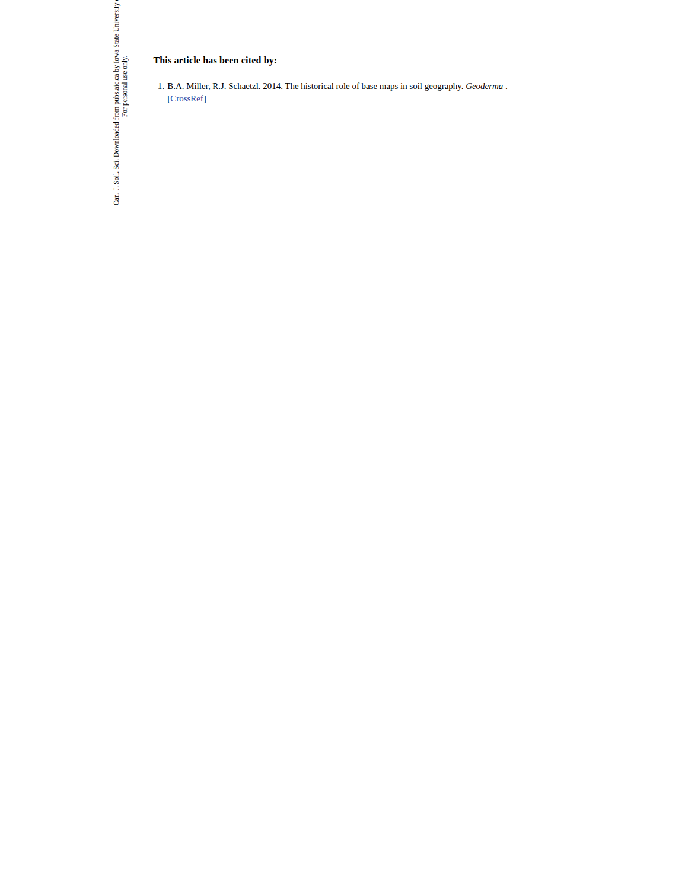Can. J. Soil. Sci. Downloaded from pubs.aic.ca by Iowa State University on 04/16/15 For personal use only.
This article has been cited by:
1. B.A. Miller, R.J. Schaetzl. 2014. The historical role of base maps in soil geography. Geoderma . [CrossRef]